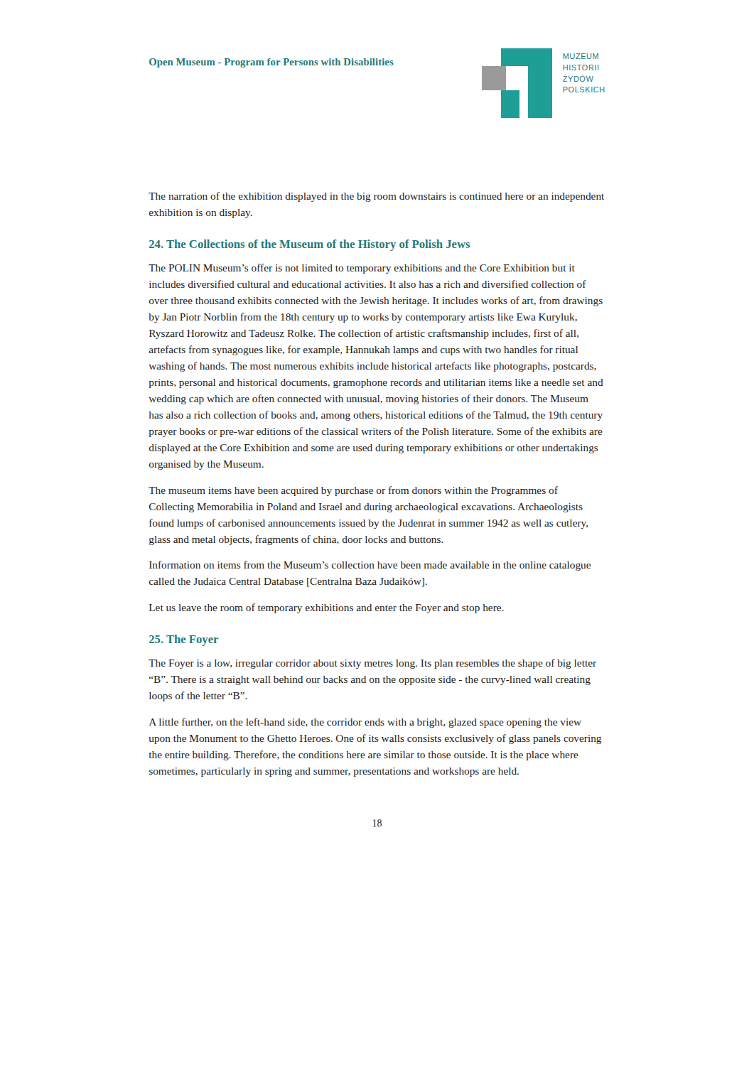Open Museum - Program for Persons with Disabilities
MUZEUM
HISTORII
ŻYDÓW
POLSKICH
The narration of the exhibition displayed in the big room downstairs is continued here or an independent exhibition is on display.
24. The Collections of the Museum of the History of Polish Jews
The POLIN Museum’s offer is not limited to temporary exhibitions and the Core Exhibition but it includes diversified cultural and educational activities. It also has a rich and diversified collection of over three thousand exhibits connected with the Jewish heritage. It includes works of art, from drawings by Jan Piotr Norblin from the 18th century up to works by contemporary artists like Ewa Kuryluk, Ryszard Horowitz and Tadeusz Rolke. The collection of artistic craftsmanship includes, first of all, artefacts from synagogues like, for example, Hannukah lamps and cups with two handles for ritual washing of hands. The most numerous exhibits include historical artefacts like photographs, postcards, prints, personal and historical documents, gramophone records and utilitarian items like a needle set and wedding cap which are often connected with unusual, moving histories of their donors. The Museum has also a rich collection of books and, among others, historical editions of the Talmud, the 19th century prayer books or pre-war editions of the classical writers of the Polish literature. Some of the exhibits are displayed at the Core Exhibition and some are used during temporary exhibitions or other undertakings organised by the Museum.
The museum items have been acquired by purchase or from donors within the Programmes of Collecting Memorabilia in Poland and Israel and during archaeological excavations. Archaeologists found lumps of carbonised announcements issued by the Judenrat in summer 1942 as well as cutlery, glass and metal objects, fragments of china, door locks and buttons.
Information on items from the Museum’s collection have been made available in the online catalogue called the Judaica Central Database [Centralna Baza Judaików].
Let us leave the room of temporary exhibitions and enter the Foyer and stop here.
25. The Foyer
The Foyer is a low, irregular corridor about sixty metres long. Its plan resembles the shape of big letter “B”. There is a straight wall behind our backs and on the opposite side - the curvy-lined wall creating loops of the letter “B”.
A little further, on the left-hand side, the corridor ends with a bright, glazed space opening the view upon the Monument to the Ghetto Heroes. One of its walls consists exclusively of glass panels covering the entire building. Therefore, the conditions here are similar to those outside. It is the place where sometimes, particularly in spring and summer, presentations and workshops are held.
18